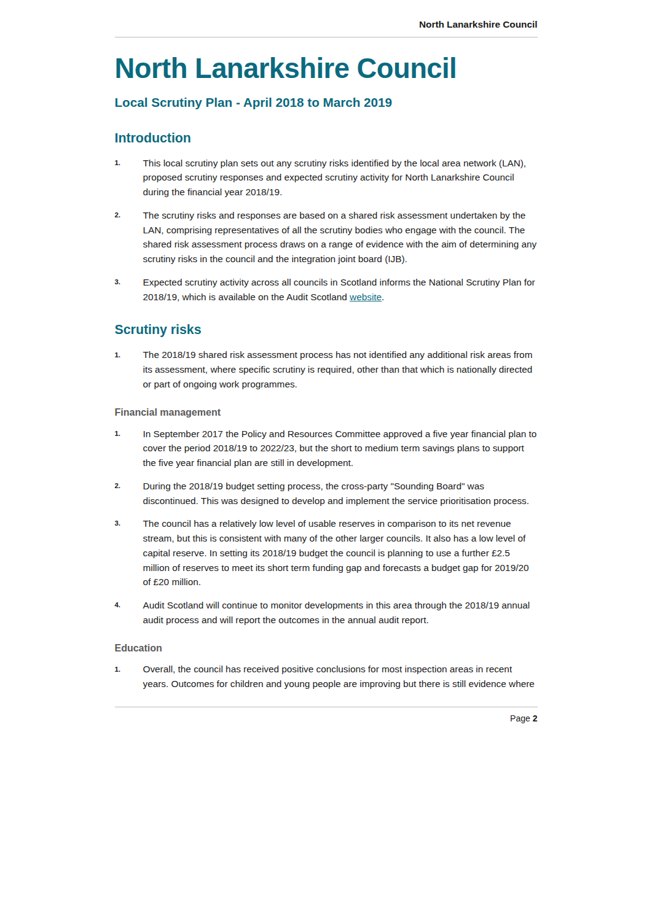North Lanarkshire Council
North Lanarkshire Council
Local Scrutiny Plan - April 2018 to March 2019
Introduction
This local scrutiny plan sets out any scrutiny risks identified by the local area network (LAN), proposed scrutiny responses and expected scrutiny activity for North Lanarkshire Council during the financial year 2018/19.
The scrutiny risks and responses are based on a shared risk assessment undertaken by the LAN, comprising representatives of all the scrutiny bodies who engage with the council. The shared risk assessment process draws on a range of evidence with the aim of determining any scrutiny risks in the council and the integration joint board (IJB).
Expected scrutiny activity across all councils in Scotland informs the National Scrutiny Plan for 2018/19, which is available on the Audit Scotland website.
Scrutiny risks
The 2018/19 shared risk assessment process has not identified any additional risk areas from its assessment, where specific scrutiny is required, other than that which is nationally directed or part of ongoing work programmes.
Financial management
In September 2017 the Policy and Resources Committee approved a five year financial plan to cover the period 2018/19 to 2022/23, but the short to medium term savings plans to support the five year financial plan are still in development.
During the 2018/19 budget setting process, the cross-party "Sounding Board" was discontinued. This was designed to develop and implement the service prioritisation process.
The council has a relatively low level of usable reserves in comparison to its net revenue stream, but this is consistent with many of the other larger councils. It also has a low level of capital reserve. In setting its 2018/19 budget the council is planning to use a further £2.5 million of reserves to meet its short term funding gap and forecasts a budget gap for 2019/20 of £20 million.
Audit Scotland will continue to monitor developments in this area through the 2018/19 annual audit process and will report the outcomes in the annual audit report.
Education
Overall, the council has received positive conclusions for most inspection areas in recent years. Outcomes for children and young people are improving but there is still evidence where
Page 2